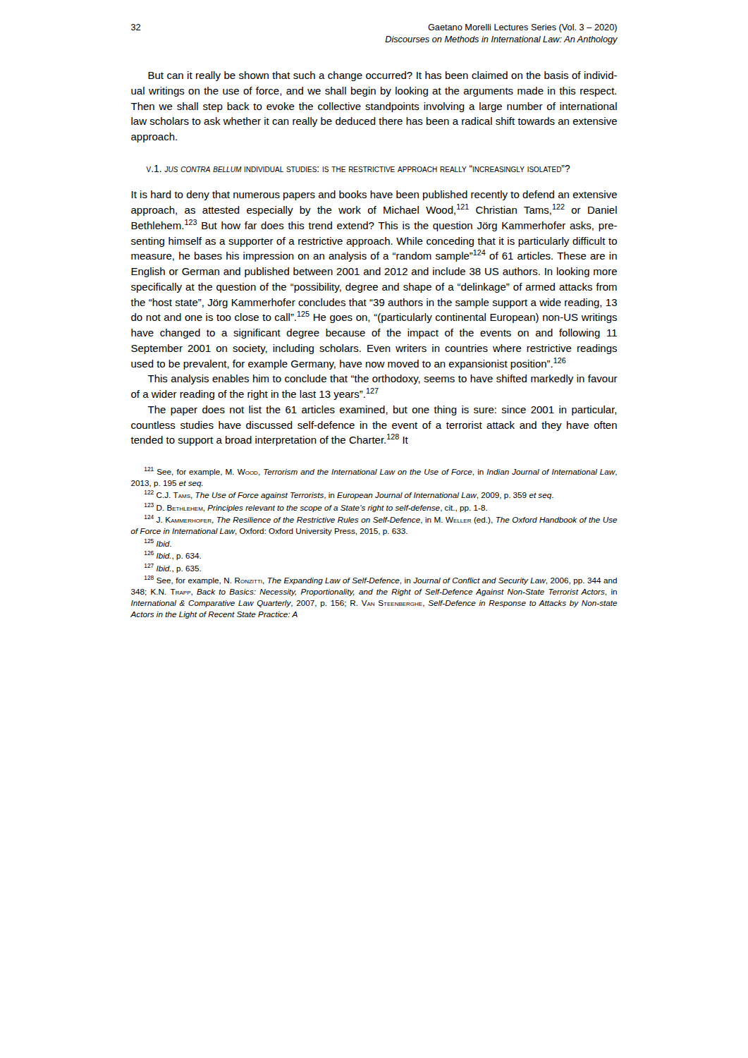32
Gaetano Morelli Lectures Series (Vol. 3 – 2020) Discourses on Methods in International Law: An Anthology
But can it really be shown that such a change occurred? It has been claimed on the basis of individual writings on the use of force, and we shall begin by looking at the arguments made in this respect. Then we shall step back to evoke the collective standpoints involving a large number of international law scholars to ask whether it can really be deduced there has been a radical shift towards an extensive approach.
v.1. Jus contra bellum individual studies: is the restrictive approach really “increasingly isolated”?
It is hard to deny that numerous papers and books have been published recently to defend an extensive approach, as attested especially by the work of Michael Wood,121 Christian Tams,122 or Daniel Bethlehem.123 But how far does this trend extend? This is the question Jörg Kammerhofer asks, presenting himself as a supporter of a restrictive approach. While conceding that it is particularly difficult to measure, he bases his impression on an analysis of a “random sample”124 of 61 articles. These are in English or German and published between 2001 and 2012 and include 38 US authors. In looking more specifically at the question of the “possibility, degree and shape of a “delinkage” of armed attacks from the “host state”, Jörg Kammerhofer concludes that “39 authors in the sample support a wide reading, 13 do not and one is too close to call”.125 He goes on, “(particularly continental European) non-US writings have changed to a significant degree because of the impact of the events on and following 11 September 2001 on society, including scholars. Even writers in countries where restrictive readings used to be prevalent, for example Germany, have now moved to an expansionist position”.126
This analysis enables him to conclude that “the orthodoxy, seems to have shifted markedly in favour of a wider reading of the right in the last 13 years”.127
The paper does not list the 61 articles examined, but one thing is sure: since 2001 in particular, countless studies have discussed self-defence in the event of a terrorist attack and they have often tended to support a broad interpretation of the Charter.128 It
121 See, for example, M. Wood, Terrorism and the International Law on the Use of Force, in Indian Journal of International Law, 2013, p. 195 et seq.
122 C.J. Tams, The Use of Force against Terrorists, in European Journal of International Law, 2009, p. 359 et seq.
123 D. Bethlehem, Principles relevant to the scope of a State’s right to self-defense, cit., pp. 1-8.
124 J. Kammerhofer, The Resilience of the Restrictive Rules on Self-Defence, in M. Weller (ed.), The Oxford Handbook of the Use of Force in International Law, Oxford: Oxford University Press, 2015, p. 633.
125 Ibid.
126 Ibid., p. 634.
127 Ibid., p. 635.
128 See, for example, N. Ronzitti, The Expanding Law of Self-Defence, in Journal of Conflict and Security Law, 2006, pp. 344 and 348; K.N. Trapp, Back to Basics: Necessity, Proportionality, and the Right of Self-Defence Against Non-State Terrorist Actors, in International & Comparative Law Quarterly, 2007, p. 156; R. Van Steenberghe, Self-Defence in Response to Attacks by Non-state Actors in the Light of Recent State Practice: A